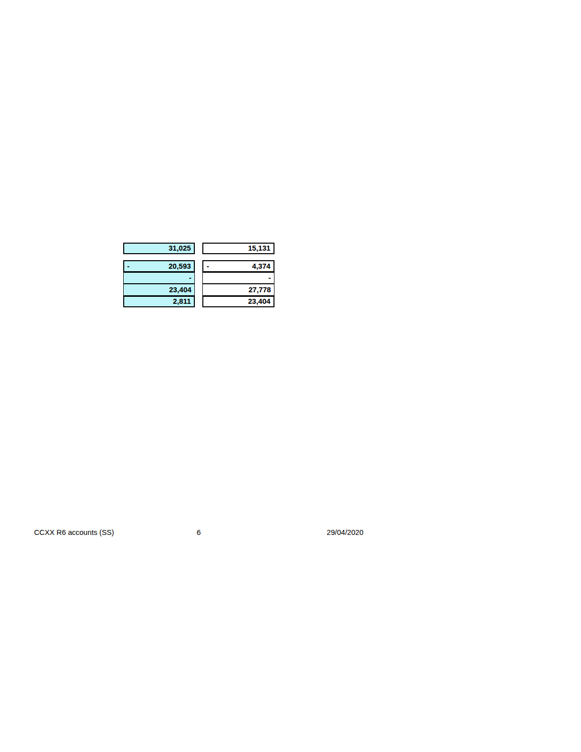| 31,025 | | 15,131 |
| - 20,593 | | - 4,374 |
| - | | - |
| 23,404 | | 27,778 |
| 2,811 | | 23,404 |
| CCXX R6 accounts (SS) | 6 | 29/04/2020 |